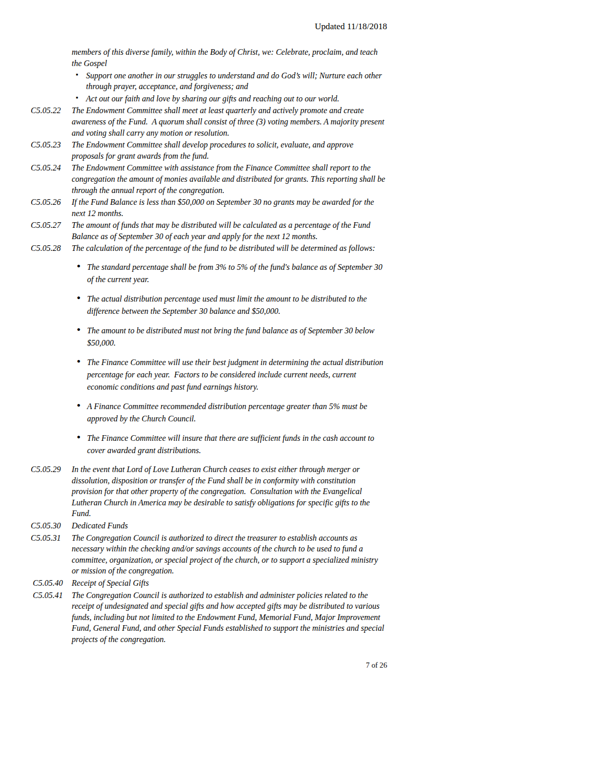Updated 11/18/2018
members of this diverse family, within the Body of Christ, we: Celebrate, proclaim, and teach the Gospel
Support one another in our struggles to understand and do God’s will; Nurture each other through prayer, acceptance, and forgiveness; and
Act out our faith and love by sharing our gifts and reaching out to our world.
C5.05.22
The Endowment Committee shall meet at least quarterly and actively promote and create awareness of the Fund. A quorum shall consist of three (3) voting members. A majority present and voting shall carry any motion or resolution.
C5.05.23
The Endowment Committee shall develop procedures to solicit, evaluate, and approve proposals for grant awards from the fund.
C5.05.24
The Endowment Committee with assistance from the Finance Committee shall report to the congregation the amount of monies available and distributed for grants. This reporting shall be through the annual report of the congregation.
C5.05.26
If the Fund Balance is less than $50,000 on September 30 no grants may be awarded for the next 12 months.
C5.05.27
The amount of funds that may be distributed will be calculated as a percentage of the Fund Balance as of September 30 of each year and apply for the next 12 months.
C5.05.28
The calculation of the percentage of the fund to be distributed will be determined as follows:
The standard percentage shall be from 3% to 5% of the fund's balance as of September 30 of the current year.
The actual distribution percentage used must limit the amount to be distributed to the difference between the September 30 balance and $50,000.
The amount to be distributed must not bring the fund balance as of September 30 below $50,000.
The Finance Committee will use their best judgment in determining the actual distribution percentage for each year. Factors to be considered include current needs, current economic conditions and past fund earnings history.
A Finance Committee recommended distribution percentage greater than 5% must be approved by the Church Council.
The Finance Committee will insure that there are sufficient funds in the cash account to cover awarded grant distributions.
C5.05.29
In the event that Lord of Love Lutheran Church ceases to exist either through merger or dissolution, disposition or transfer of the Fund shall be in conformity with constitution provision for that other property of the congregation. Consultation with the Evangelical Lutheran Church in America may be desirable to satisfy obligations for specific gifts to the Fund.
C5.05.30
Dedicated Funds
C5.05.31
The Congregation Council is authorized to direct the treasurer to establish accounts as necessary within the checking and/or savings accounts of the church to be used to fund a committee, organization, or special project of the church, or to support a specialized ministry or mission of the congregation.
C5.05.40
Receipt of Special Gifts
C5.05.41
The Congregation Council is authorized to establish and administer policies related to the receipt of undesignated and special gifts and how accepted gifts may be distributed to various funds, including but not limited to the Endowment Fund, Memorial Fund, Major Improvement Fund, General Fund, and other Special Funds established to support the ministries and special projects of the congregation.
7 of 26